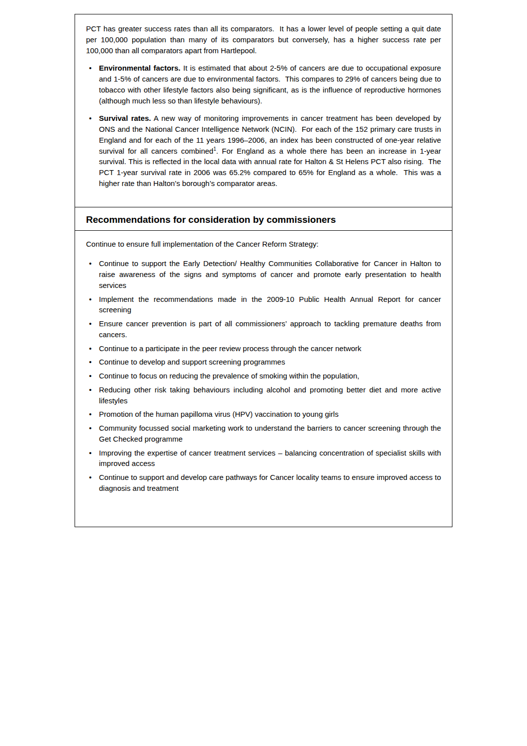PCT has greater success rates than all its comparators. It has a lower level of people setting a quit date per 100,000 population than many of its comparators but conversely, has a higher success rate per 100,000 than all comparators apart from Hartlepool.
Environmental factors. It is estimated that about 2-5% of cancers are due to occupational exposure and 1-5% of cancers are due to environmental factors. This compares to 29% of cancers being due to tobacco with other lifestyle factors also being significant, as is the influence of reproductive hormones (although much less so than lifestyle behaviours).
Survival rates. A new way of monitoring improvements in cancer treatment has been developed by ONS and the National Cancer Intelligence Network (NCIN). For each of the 152 primary care trusts in England and for each of the 11 years 1996–2006, an index has been constructed of one-year relative survival for all cancers combined1. For England as a whole there has been an increase in 1-year survival. This is reflected in the local data with annual rate for Halton & St Helens PCT also rising. The PCT 1-year survival rate in 2006 was 65.2% compared to 65% for England as a whole. This was a higher rate than Halton’s borough’s comparator areas.
Recommendations for consideration by commissioners
Continue to ensure full implementation of the Cancer Reform Strategy:
Continue to support the Early Detection/ Healthy Communities Collaborative for Cancer in Halton to raise awareness of the signs and symptoms of cancer and promote early presentation to health services
Implement the recommendations made in the 2009-10 Public Health Annual Report for cancer screening
Ensure cancer prevention is part of all commissioners’ approach to tackling premature deaths from cancers.
Continue to a participate in the peer review process through the cancer network
Continue to develop and support screening programmes
Continue to focus on reducing the prevalence of smoking within the population,
Reducing other risk taking behaviours including alcohol and promoting better diet and more active lifestyles
Promotion of the human papilloma virus (HPV) vaccination to young girls
Community focussed social marketing work to understand the barriers to cancer screening through the Get Checked programme
Improving the expertise of cancer treatment services – balancing concentration of specialist skills with improved access
Continue to support and develop care pathways for Cancer locality teams to ensure improved access to diagnosis and treatment